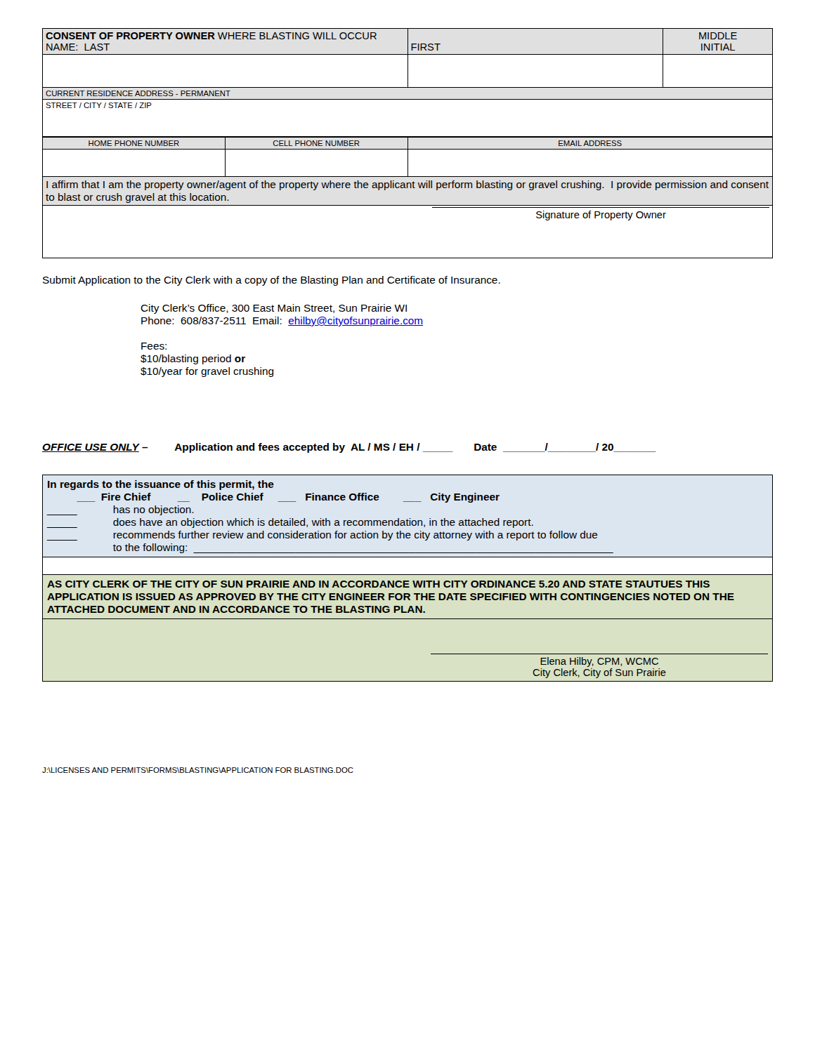| CONSENT OF PROPERTY OWNER WHERE BLASTING WILL OCCUR NAME: LAST | FIRST | MIDDLE INITIAL |
| CURRENT RESIDENCE ADDRESS - PERMANENT |
| STREET / CITY / STATE / ZIP |
| HOME PHONE NUMBER | CELL PHONE NUMBER | EMAIL ADDRESS |
| I affirm that I am the property owner/agent of the property where the applicant will perform blasting or gravel crushing. I provide permission and consent to blast or crush gravel at this location. |
| Signature of Property Owner |
Submit Application to the City Clerk with a copy of the Blasting Plan and Certificate of Insurance.
City Clerk’s Office, 300 East Main Street, Sun Prairie WI
Phone: 608/837-2511 Email: ehilby@cityofsunprairie.com
Fees:
$10/blasting period or
$10/year for gravel crushing
OFFICE USE ONLY – Application and fees accepted by AL / MS / EH / _____ Date _______/________/ 20_______
| In regards to the issuance of this permit, the ___ Fire Chief __ Police Chief ___ Finance Office ___ City Engineer _____ has no objection. _____ does have an objection which is detailed, with a recommendation, in the attached report. _____ recommends further review and consideration for action by the city attorney with a report to follow due to the following: ______________________________________________________________________ |
| AS CITY CLERK OF THE CITY OF SUN PRAIRIE AND IN ACCORDANCE WITH CITY ORDINANCE 5.20 AND STATE STAUTUES THIS APPLICATION IS ISSUED AS APPROVED BY THE CITY ENGINEER FOR THE DATE SPECIFIED WITH CONTINGENCIES NOTED ON THE ATTACHED DOCUMENT AND IN ACCORDANCE TO THE BLASTING PLAN. |
| Elena Hilby, CPM, WCMC City Clerk, City of Sun Prairie |
J:\LICENSES AND PERMITS\FORMS\BLASTING\APPLICATION FOR BLASTING.DOC